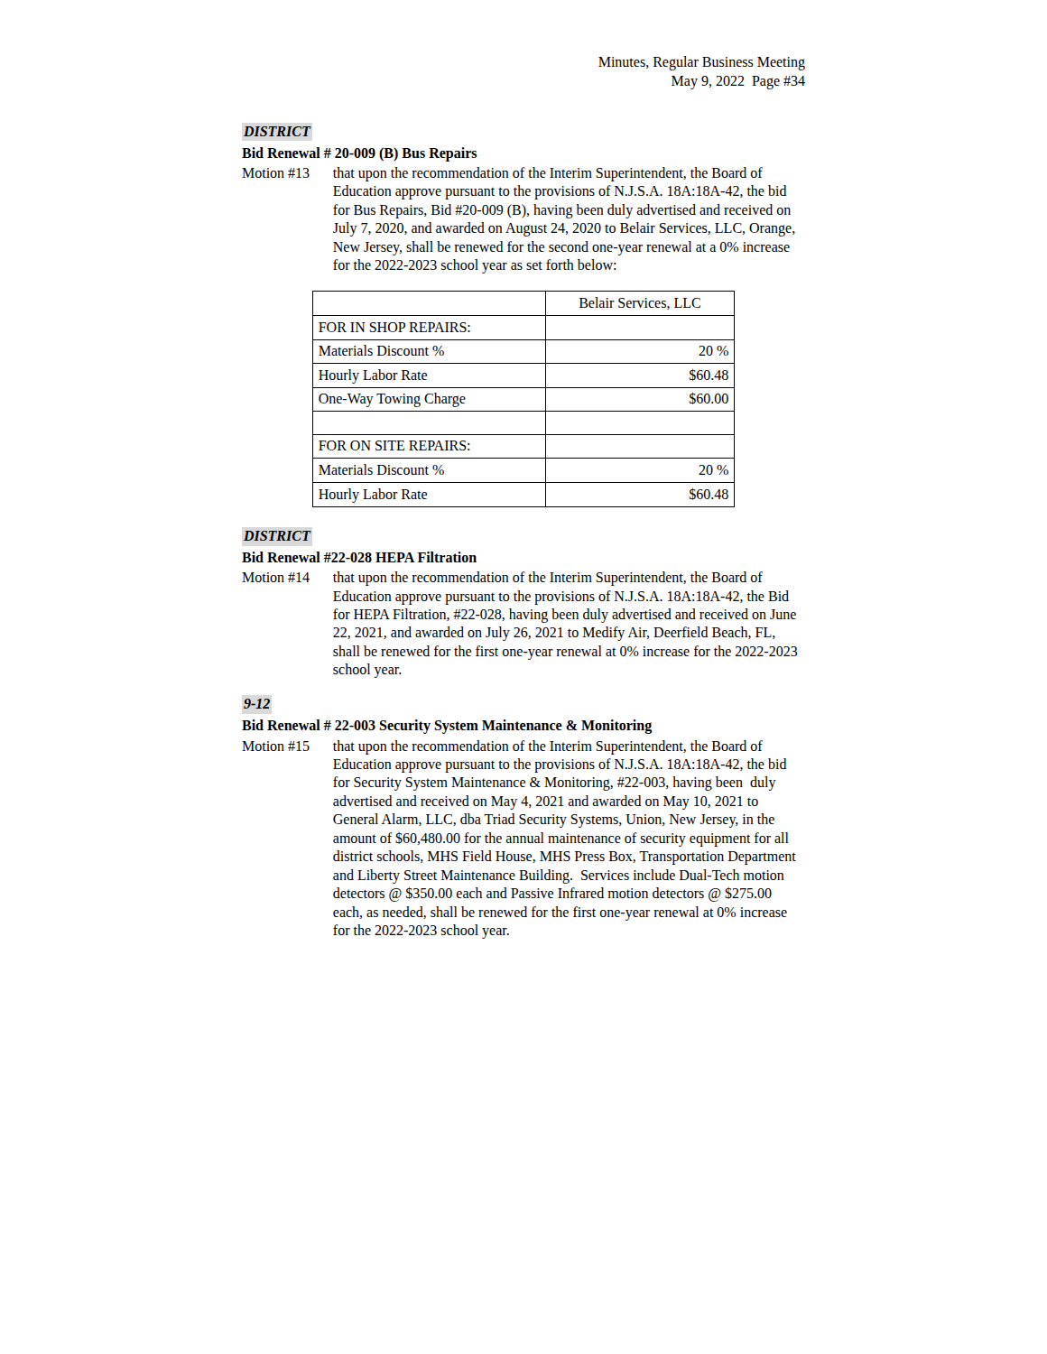Minutes, Regular Business Meeting
May 9, 2022 Page #34
DISTRICT
Bid Renewal # 20-009 (B) Bus Repairs
Motion #13
that upon the recommendation of the Interim Superintendent, the Board of Education approve pursuant to the provisions of N.J.S.A. 18A:18A-42, the bid for Bus Repairs, Bid #20-009 (B), having been duly advertised and received on July 7, 2020, and awarded on August 24, 2020 to Belair Services, LLC, Orange, New Jersey, shall be renewed for the second one-year renewal at a 0% increase for the 2022-2023 school year as set forth below:
| | Belair Services, LLC |
| FOR IN SHOP REPAIRS: | |
| Materials Discount % | 20 % |
| Hourly Labor Rate | $60.48 |
| One-Way Towing Charge | $60.00 |
| FOR ON SITE REPAIRS: | |
| Materials Discount % | 20 % |
| Hourly Labor Rate | $60.48 |
DISTRICT
Bid Renewal #22-028 HEPA Filtration
Motion #14
that upon the recommendation of the Interim Superintendent, the Board of Education approve pursuant to the provisions of N.J.S.A. 18A:18A-42, the Bid for HEPA Filtration, #22-028, having been duly advertised and received on June 22, 2021, and awarded on July 26, 2021 to Medify Air, Deerfield Beach, FL, shall be renewed for the first one-year renewal at 0% increase for the 2022-2023 school year.
9-12
Bid Renewal # 22-003 Security System Maintenance & Monitoring
Motion #15
that upon the recommendation of the Interim Superintendent, the Board of Education approve pursuant to the provisions of N.J.S.A. 18A:18A-42, the bid for Security System Maintenance & Monitoring, #22-003, having been duly advertised and received on May 4, 2021 and awarded on May 10, 2021 to General Alarm, LLC, dba Triad Security Systems, Union, New Jersey, in the amount of $60,480.00 for the annual maintenance of security equipment for all district schools, MHS Field House, MHS Press Box, Transportation Department and Liberty Street Maintenance Building. Services include Dual-Tech motion detectors @ $350.00 each and Passive Infrared motion detectors @ $275.00 each, as needed, shall be renewed for the first one-year renewal at 0% increase for the 2022-2023 school year.